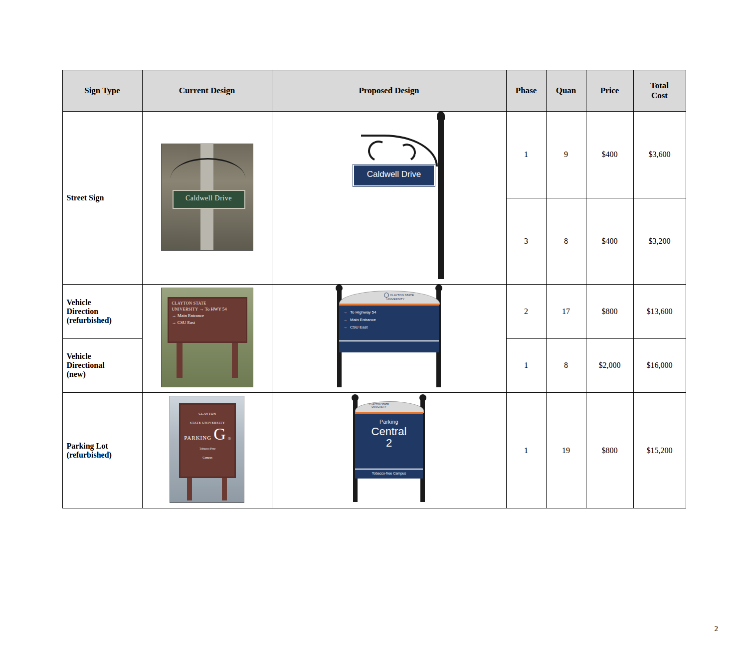| Sign Type | Current Design | Proposed Design | Phase | Quan | Price | Total Cost |
| --- | --- | --- | --- | --- | --- | --- |
| Street Sign | Caldwell Drive | Caldwell Drive | 1 | 9 | $400 | $3,600 |
| 3 | 8 | $400 | $3,200 |
| Vehicle Direction (refurbished) | CLAYTON STATE UNIVERSITY → To HWY 54 → Main Entrance → CSU East | CLAYTON STATE UNIVERSITY → To Highway 54 → Main Entrance → CSU East | 2 | 17 | $800 | $13,600 |
| Vehicle Directional (new) | 1 | 8 | $2,000 | $16,000 |
| Parking Lot (refurbished) | CLAYTON STATE UNIVERSITY PARKING G Ⓢ Tobacco Free Campus | CLAYTON STATE UNIVERSITY Parking Central 2 Tobacco-free Campus | 1 | 19 | $800 | $15,200 |
2